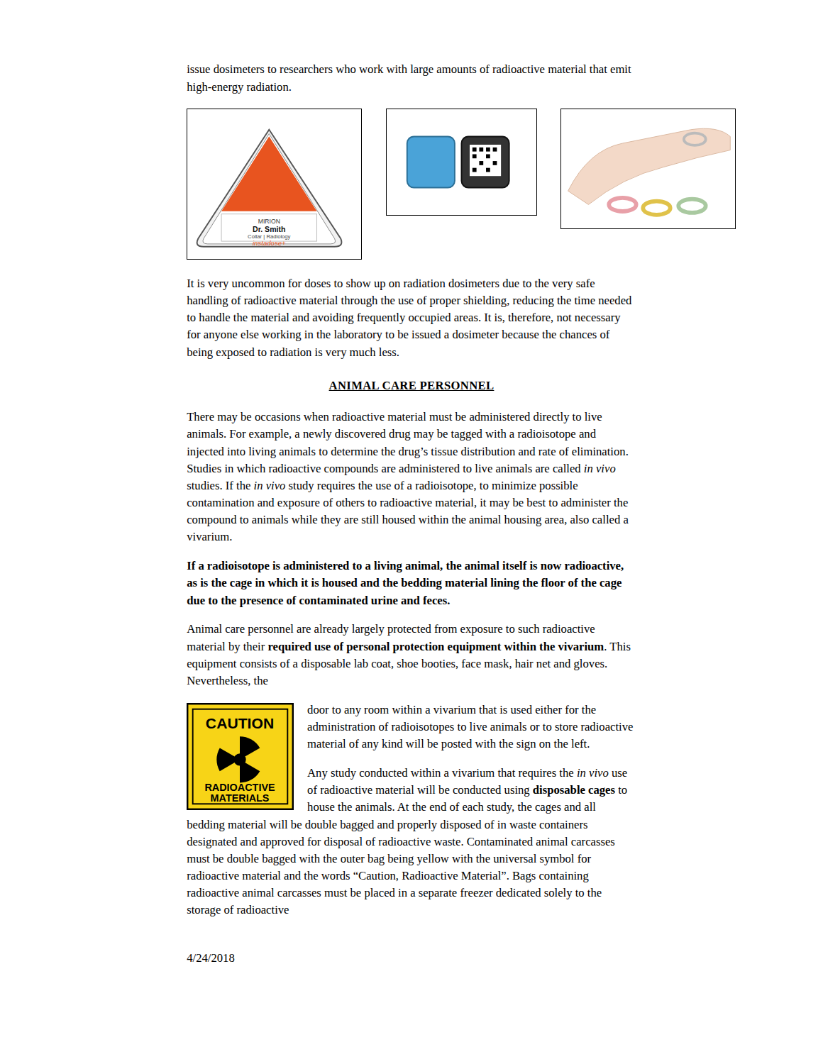issue dosimeters to researchers who work with large amounts of radioactive material that emit high-energy radiation.
It is very uncommon for doses to show up on radiation dosimeters due to the very safe handling of radioactive material through the use of proper shielding, reducing the time needed to handle the material and avoiding frequently occupied areas. It is, therefore, not necessary for anyone else working in the laboratory to be issued a dosimeter because the chances of being exposed to radiation is very much less.
ANIMAL CARE PERSONNEL
There may be occasions when radioactive material must be administered directly to live animals. For example, a newly discovered drug may be tagged with a radioisotope and injected into living animals to determine the drug’s tissue distribution and rate of elimination. Studies in which radioactive compounds are administered to live animals are called in vivo studies. If the in vivo study requires the use of a radioisotope, to minimize possible contamination and exposure of others to radioactive material, it may be best to administer the compound to animals while they are still housed within the animal housing area, also called a vivarium.
If a radioisotope is administered to a living animal, the animal itself is now radioactive, as is the cage in which it is housed and the bedding material lining the floor of the cage due to the presence of contaminated urine and feces.
Animal care personnel are already largely protected from exposure to such radioactive material by their required use of personal protection equipment within the vivarium. This equipment consists of a disposable lab coat, shoe booties, face mask, hair net and gloves. Nevertheless, the
door to any room within a vivarium that is used either for the administration of radioisotopes to live animals or to store radioactive material of any kind will be posted with the sign on the left.
Any study conducted within a vivarium that requires the in vivo use of radioactive material will be conducted using disposable cages to house the animals. At the end of each study, the cages and all bedding material will be double bagged and properly disposed of in waste containers designated and approved for disposal of radioactive waste. Contaminated animal carcasses must be double bagged with the outer bag being yellow with the universal symbol for radioactive material and the words “Caution, Radioactive Material”. Bags containing radioactive animal carcasses must be placed in a separate freezer dedicated solely to the storage of radioactive
4/24/2018